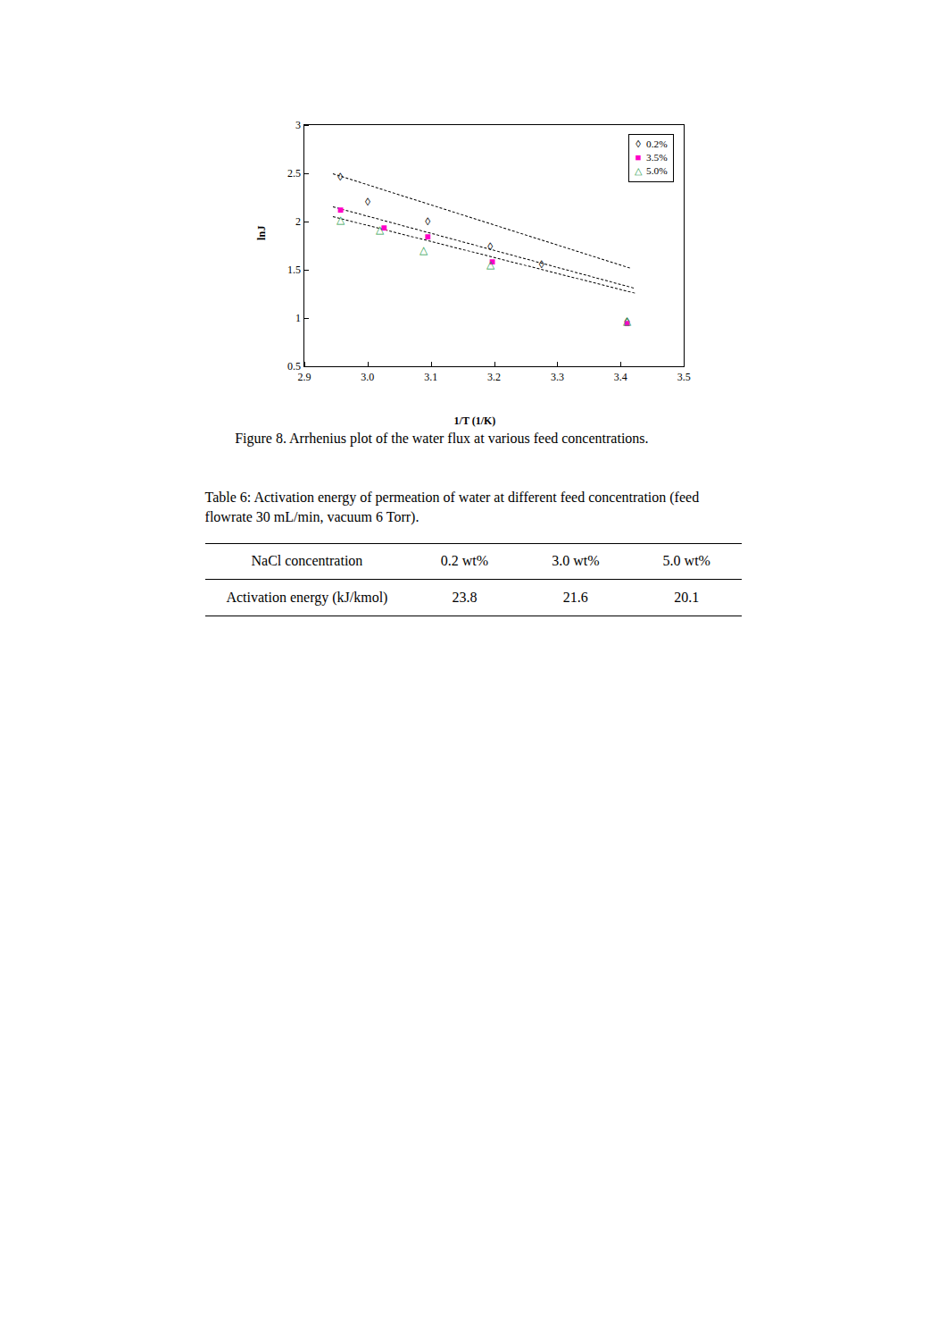lnJ
0.5
1
1.5
2
2.5
3
2.9
3.0
3.1
3.2
3.3
3.4
3.5
◊0.2%
■3.5%
△5.0%
◊
◊
◊
◊
◊
◊
■
■
■
■
■
△
△
△
△
△
1/T (1/K)
Figure 8. Arrhenius plot of the water flux at various feed concentrations.
Table 6: Activation energy of permeation of water at different feed concentration (feed flowrate 30 mL/min, vacuum 6 Torr).
| NaCl concentration | 0.2 wt% | 3.0 wt% | 5.0 wt% |
| --- | --- | --- | --- |
| Activation energy (kJ/kmol) | 23.8 | 21.6 | 20.1 |